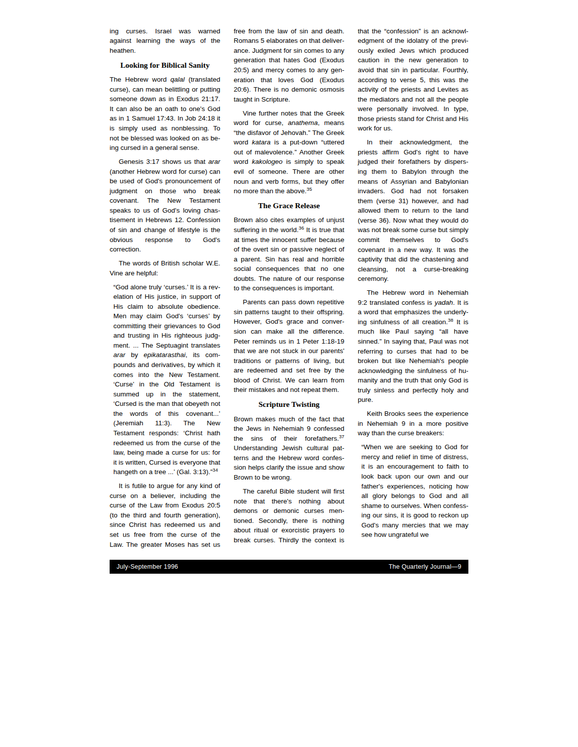ing curses. Israel was warned against learning the ways of the heathen.
Looking for Biblical Sanity
The Hebrew word qalal (translated curse), can mean belittling or putting someone down as in Exodus 21:17. It can also be an oath to one's God as in 1 Samuel 17:43. In Job 24:18 it is simply used as nonblessing. To not be blessed was looked on as being cursed in a general sense.
Genesis 3:17 shows us that arar (another Hebrew word for curse) can be used of God's pronouncement of judgment on those who break covenant. The New Testament speaks to us of God's loving chastisement in Hebrews 12. Confession of sin and change of lifestyle is the obvious response to God's correction.
The words of British scholar W.E. Vine are helpful:
“God alone truly ‘curses.’ It is a revelation of His justice, in support of His claim to absolute obedience. Men may claim God's ‘curses’ by committing their grievances to God and trusting in His righteous judgment. ... The Septuagint translates arar by epikatarasthai, its compounds and derivatives, by which it comes into the New Testament. ‘Curse’ in the Old Testament is summed up in the statement, ‘Cursed is the man that obeyeth not the words of this covenant...’ (Jeremiah 11:3). The New Testament responds: ‘Christ hath redeemed us from the curse of the law, being made a curse for us: for it is written, Cursed is everyone that hangeth on a tree ...’ (Gal. 3:13).”34
It is futile to argue for any kind of curse on a believer, including the curse of the Law from Exodus 20:5 (to the third and fourth generation), since Christ has redeemed us and set us free from the curse of the Law. The greater Moses has set us free from the law of sin and death. Romans 5 elaborates on that deliverance. Judgment for sin comes to any generation that hates God (Exodus 20:5) and mercy comes to any generation that loves God (Exodus 20:6). There is no demonic osmosis taught in Scripture.
Vine further notes that the Greek word for curse, anathema, means “the disfavor of Jehovah.” The Greek word katara is a put-down “uttered out of malevolence.” Another Greek word kakologeo is simply to speak evil of someone. There are other noun and verb forms, but they offer no more than the above.35
The Grace Release
Brown also cites examples of unjust suffering in the world.36 It is true that at times the innocent suffer because of the overt sin or passive neglect of a parent. Sin has real and horrible social consequences that no one doubts. The nature of our response to the consequences is important.
Parents can pass down repetitive sin patterns taught to their offspring. However, God's grace and conversion can make all the difference. Peter reminds us in 1 Peter 1:18-19 that we are not stuck in our parents' traditions or patterns of living, but are redeemed and set free by the blood of Christ. We can learn from their mistakes and not repeat them.
Scripture Twisting
Brown makes much of the fact that the Jews in Nehemiah 9 confessed the sins of their forefathers.37 Understanding Jewish cultural patterns and the Hebrew word confession helps clarify the issue and show Brown to be wrong.
The careful Bible student will first note that there's nothing about demons or demonic curses mentioned. Secondly, there is nothing about ritual or exorcistic prayers to break curses. Thirdly the context is that the “confession” is an acknowledgment of the idolatry of the previously exiled Jews which produced caution in the new generation to avoid that sin in particular. Fourthly, according to verse 5, this was the activity of the priests and Levites as the mediators and not all the people were personally involved. In type, those priests stand for Christ and His work for us.
In their acknowledgment, the priests affirm God's right to have judged their forefathers by dispersing them to Babylon through the means of Assyrian and Babylonian invaders. God had not forsaken them (verse 31) however, and had allowed them to return to the land (verse 36). Now what they would do was not break some curse but simply commit themselves to God's covenant in a new way. It was the captivity that did the chastening and cleansing, not a curse-breaking ceremony.
The Hebrew word in Nehemiah 9:2 translated confess is yadah. It is a word that emphasizes the underlying sinfulness of all creation.38 It is much like Paul saying “all have sinned.” In saying that, Paul was not referring to curses that had to be broken but like Nehemiah's people acknowledging the sinfulness of humanity and the truth that only God is truly sinless and perfectly holy and pure.
Keith Brooks sees the experience in Nehemiah 9 in a more positive way than the curse breakers:
“When we are seeking to God for mercy and relief in time of distress, it is an encouragement to faith to look back upon our own and our father's experiences, noticing how all glory belongs to God and all shame to ourselves. When confessing our sins, it is good to reckon up God's many mercies that we may see how ungrateful we
July-September 1996
The Quarterly Journal—9